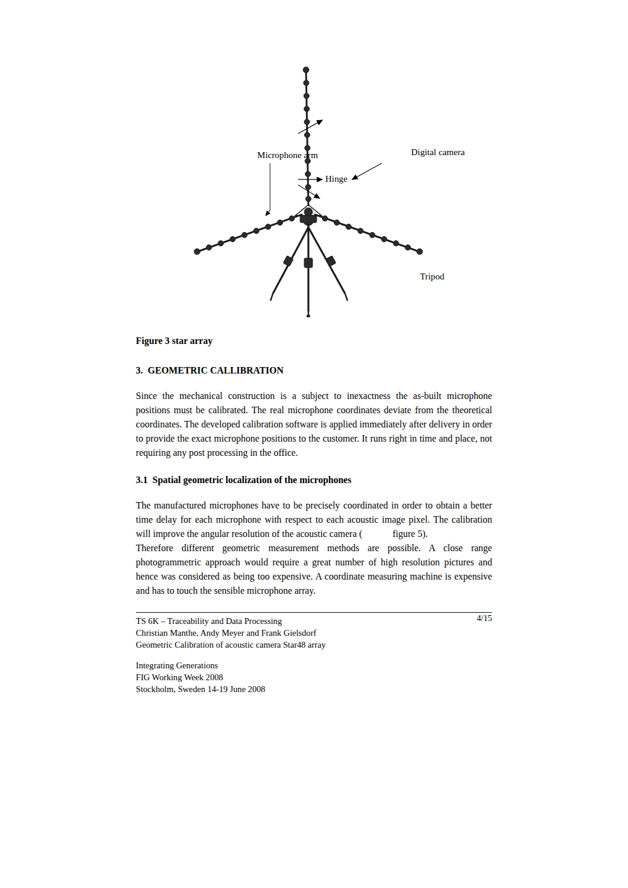Microphone arm Hinge Digital camera Tripod
Figure 3 star array
3. GEOMETRIC CALLIBRATION
Since the mechanical construction is a subject to inexactness the as-built microphone positions must be calibrated. The real microphone coordinates deviate from the theoretical coordinates. The developed calibration software is applied immediately after delivery in order to provide the exact microphone positions to the customer. It runs right in time and place, not requiring any post processing in the office.
3.1 Spatial geometric localization of the microphones
The manufactured microphones have to be precisely coordinated in order to obtain a better time delay for each microphone with respect to each acoustic image pixel. The calibration will improve the angular resolution of the acoustic camera ( figure 5).
Therefore different geometric measurement methods are possible. A close range photogrammetric approach would require a great number of high resolution pictures and hence was considered as being too expensive. A coordinate measuring machine is expensive and has to touch the sensible microphone array.
4/15
TS 6K – Traceability and Data Processing
Christian Manthe, Andy Meyer and Frank Gielsdorf
Geometric Calibration of acoustic camera Star48 array
Integrating Generations
FIG Working Week 2008
Stockholm, Sweden 14-19 June 2008